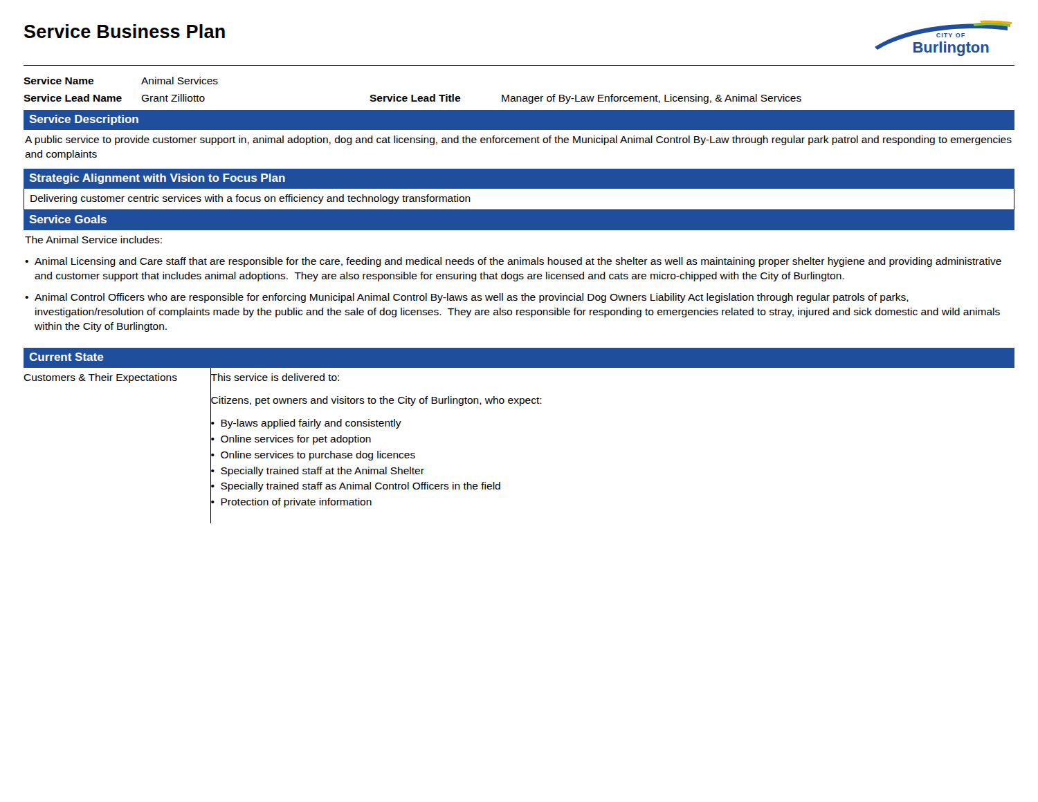Service Business Plan
CITY OF Burlington
| Service Name | Animal Services | | |
| Service Lead Name | Grant Zilliotto | Service Lead Title | Manager of By-Law Enforcement, Licensing, & Animal Services |
Service Description
A public service to provide customer support in, animal adoption, dog and cat licensing, and the enforcement of the Municipal Animal Control By-Law through regular park patrol and responding to emergencies and complaints
Strategic Alignment with Vision to Focus Plan
Delivering customer centric services with a focus on efficiency and technology transformation
Service Goals
The Animal Service includes:
Animal Licensing and Care staff that are responsible for the care, feeding and medical needs of the animals housed at the shelter as well as maintaining proper shelter hygiene and providing administrative and customer support that includes animal adoptions. They are also responsible for ensuring that dogs are licensed and cats are micro-chipped with the City of Burlington.
Animal Control Officers who are responsible for enforcing Municipal Animal Control By-laws as well as the provincial Dog Owners Liability Act legislation through regular patrols of parks, investigation/resolution of complaints made by the public and the sale of dog licenses. They are also responsible for responding to emergencies related to stray, injured and sick domestic and wild animals within the City of Burlington.
Current State
| Customers & Their Expectations | This service is delivered to: Citizens, pet owners and visitors to the City of Burlington, who expect: By-laws applied fairly and consistently Online services for pet adoption Online services to purchase dog licences Specially trained staff at the Animal Shelter Specially trained staff as Animal Control Officers in the field Protection of private information |